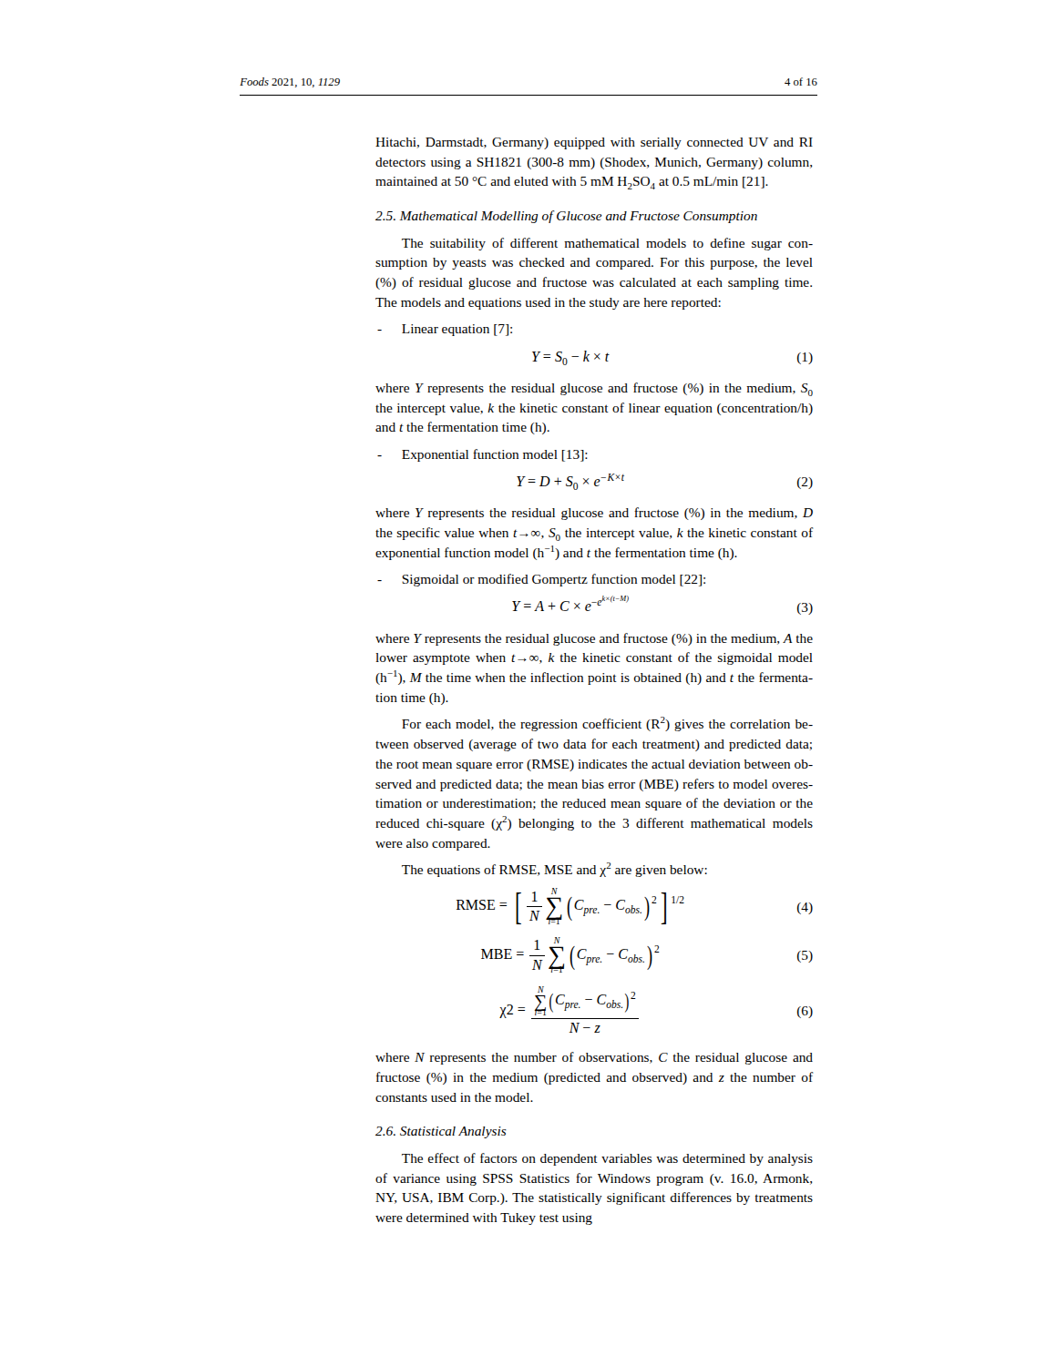Foods 2021, 10, 1129 4 of 16
Hitachi, Darmstadt, Germany) equipped with serially connected UV and RI detectors using a SH1821 (300-8 mm) (Shodex, Munich, Germany) column, maintained at 50 °C and eluted with 5 mM H2SO4 at 0.5 mL/min [21].
2.5. Mathematical Modelling of Glucose and Fructose Consumption
The suitability of different mathematical models to define sugar consumption by yeasts was checked and compared. For this purpose, the level (%) of residual glucose and fructose was calculated at each sampling time. The models and equations used in the study are here reported:
Linear equation [7]:
Y = S0 − k × t
(1)
where Y represents the residual glucose and fructose (%) in the medium, S0 the intercept value, k the kinetic constant of linear equation (concentration/h) and t the fermentation time (h).
Exponential function model [13]:
Y = D + S0 × e−K×t
(2)
where Y represents the residual glucose and fructose (%) in the medium, D the specific value when t→∞, S0 the intercept value, k the kinetic constant of exponential function model (h−1) and t the fermentation time (h).
Sigmoidal or modified Gompertz function model [22]:
Y = A + C × e−ek×(t−M)
(3)
where Y represents the residual glucose and fructose (%) in the medium, A the lower asymptote when t→∞, k the kinetic constant of the sigmoidal model (h−1), M the time when the inflection point is obtained (h) and t the fermentation time (h).
For each model, the regression coefficient (R2) gives the correlation between observed (average of two data for each treatment) and predicted data; the root mean square error (RMSE) indicates the actual deviation between observed and predicted data; the mean bias error (MBE) refers to model overestimation or underestimation; the reduced mean square of the deviation or the reduced chi-square (χ2) belonging to the 3 different mathematical models were also compared.
The equations of RMSE, MSE and χ2 are given below:
RMSE = [1 N N∑i=1(Cpre. − Cobs.) 2] 1/2
(4)
MBE = 1 N N∑i=1(Cpre. − Cobs.) 2
(5)
χ2 = N∑i=1(Cpre. − Cobs.) 2 N − z
(6)
where N represents the number of observations, C the residual glucose and fructose (%) in the medium (predicted and observed) and z the number of constants used in the model.
2.6. Statistical Analysis
The effect of factors on dependent variables was determined by analysis of variance using SPSS Statistics for Windows program (v. 16.0, Armonk, NY, USA, IBM Corp.). The statistically significant differences by treatments were determined with Tukey test using